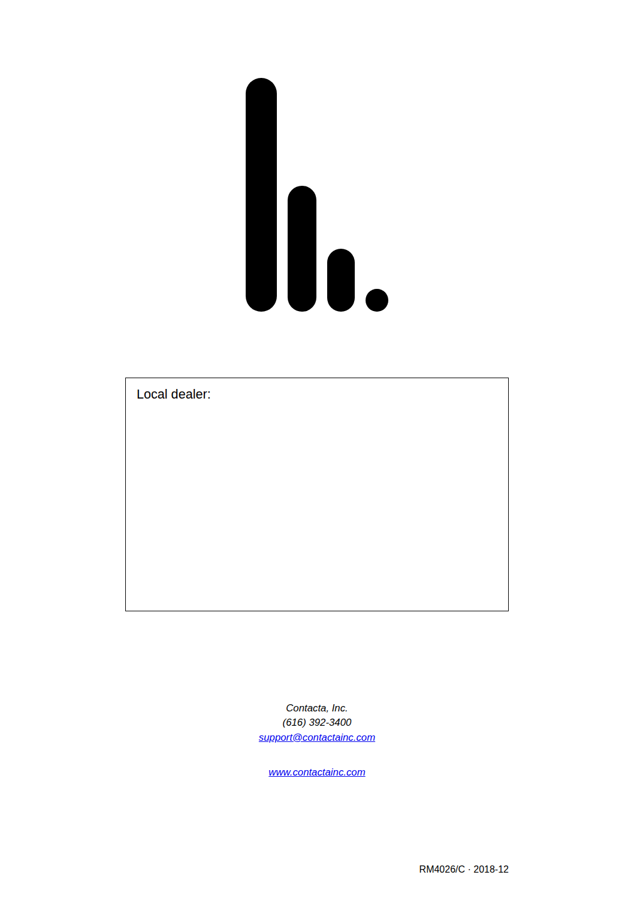Local dealer:
Contacta, Inc.
(616) 392-3400
support@contactainc.com
www.contactainc.com
RM4026/C · 2018-12